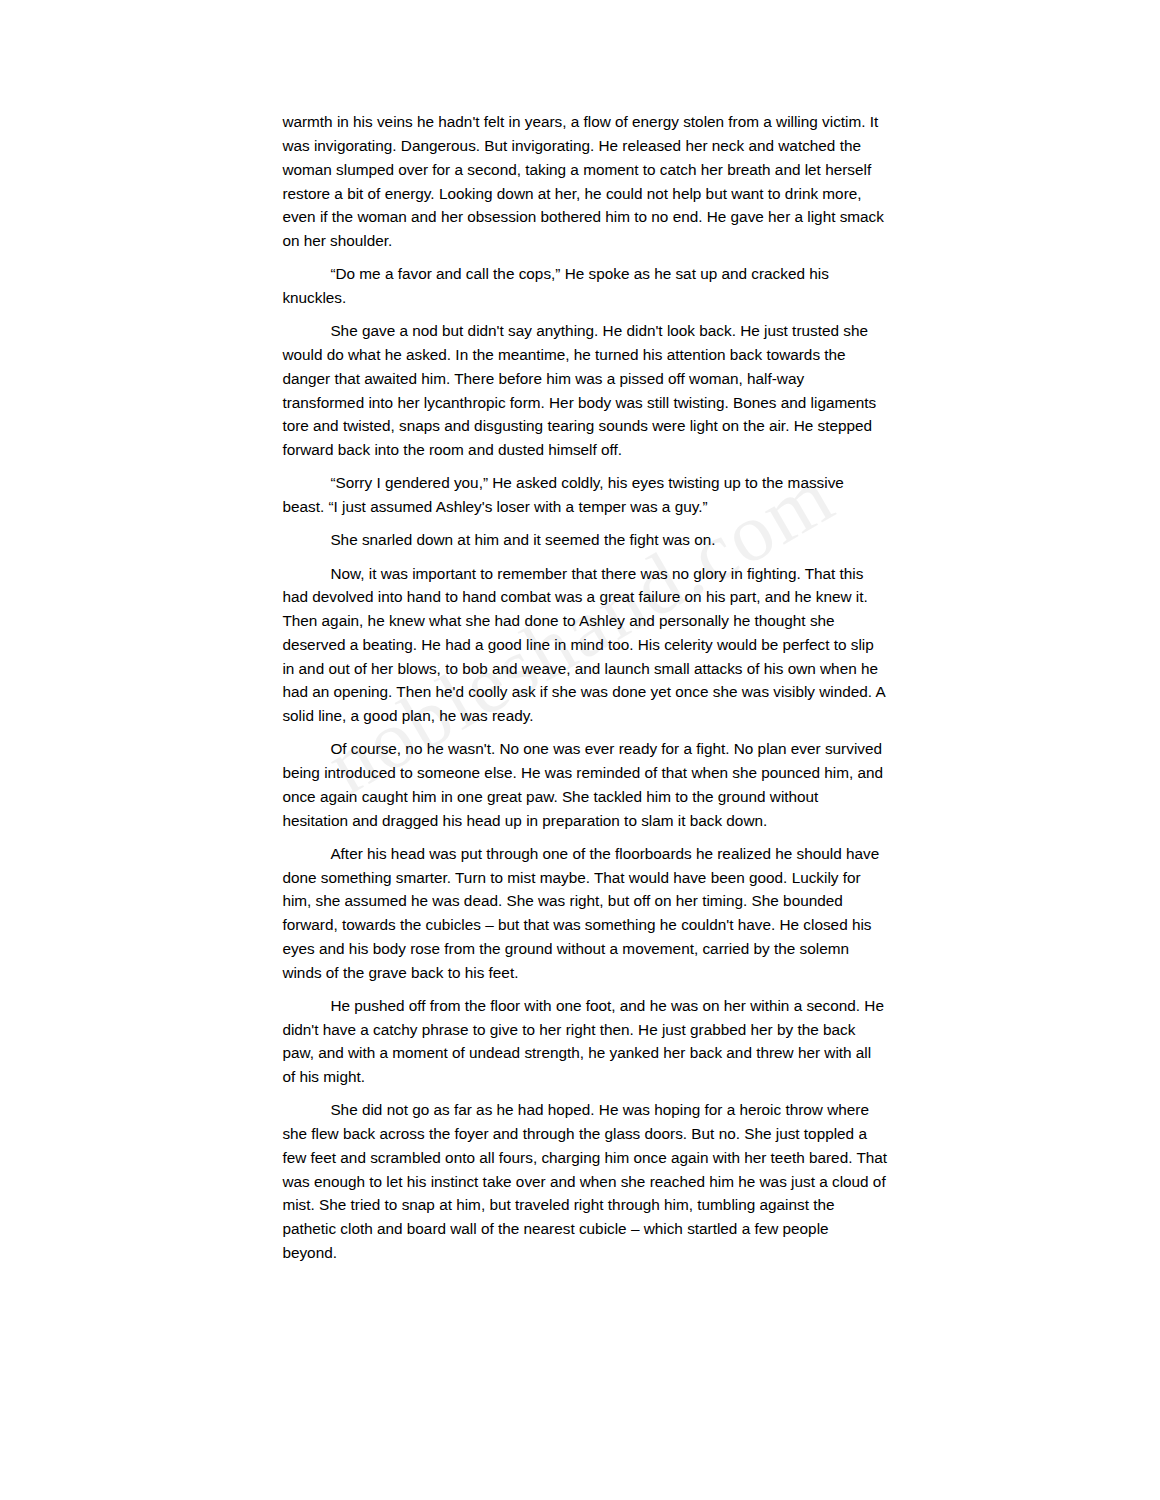nobleshand.com
warmth in his veins he hadn't felt in years, a flow of energy stolen from a willing victim. It was invigorating. Dangerous. But invigorating. He released her neck and watched the woman slumped over for a second, taking a moment to catch her breath and let herself restore a bit of energy. Looking down at her, he could not help but want to drink more, even if the woman and her obsession bothered him to no end. He gave her a light smack on her shoulder.
“Do me a favor and call the cops,” He spoke as he sat up and cracked his knuckles.
She gave a nod but didn't say anything. He didn't look back. He just trusted she would do what he asked. In the meantime, he turned his attention back towards the danger that awaited him. There before him was a pissed off woman, half-way transformed into her lycanthropic form. Her body was still twisting. Bones and ligaments tore and twisted, snaps and disgusting tearing sounds were light on the air. He stepped forward back into the room and dusted himself off.
“Sorry I gendered you,” He asked coldly, his eyes twisting up to the massive beast. “I just assumed Ashley's loser with a temper was a guy.”
She snarled down at him and it seemed the fight was on.
Now, it was important to remember that there was no glory in fighting. That this had devolved into hand to hand combat was a great failure on his part, and he knew it. Then again, he knew what she had done to Ashley and personally he thought she deserved a beating. He had a good line in mind too. His celerity would be perfect to slip in and out of her blows, to bob and weave, and launch small attacks of his own when he had an opening. Then he'd coolly ask if she was done yet once she was visibly winded. A solid line, a good plan, he was ready.
Of course, no he wasn't. No one was ever ready for a fight. No plan ever survived being introduced to someone else. He was reminded of that when she pounced him, and once again caught him in one great paw. She tackled him to the ground without hesitation and dragged his head up in preparation to slam it back down.
After his head was put through one of the floorboards he realized he should have done something smarter. Turn to mist maybe. That would have been good. Luckily for him, she assumed he was dead. She was right, but off on her timing. She bounded forward, towards the cubicles – but that was something he couldn't have. He closed his eyes and his body rose from the ground without a movement, carried by the solemn winds of the grave back to his feet.
He pushed off from the floor with one foot, and he was on her within a second. He didn't have a catchy phrase to give to her right then. He just grabbed her by the back paw, and with a moment of undead strength, he yanked her back and threw her with all of his might.
She did not go as far as he had hoped. He was hoping for a heroic throw where she flew back across the foyer and through the glass doors. But no. She just toppled a few feet and scrambled onto all fours, charging him once again with her teeth bared. That was enough to let his instinct take over and when she reached him he was just a cloud of mist. She tried to snap at him, but traveled right through him, tumbling against the pathetic cloth and board wall of the nearest cubicle – which startled a few people beyond.